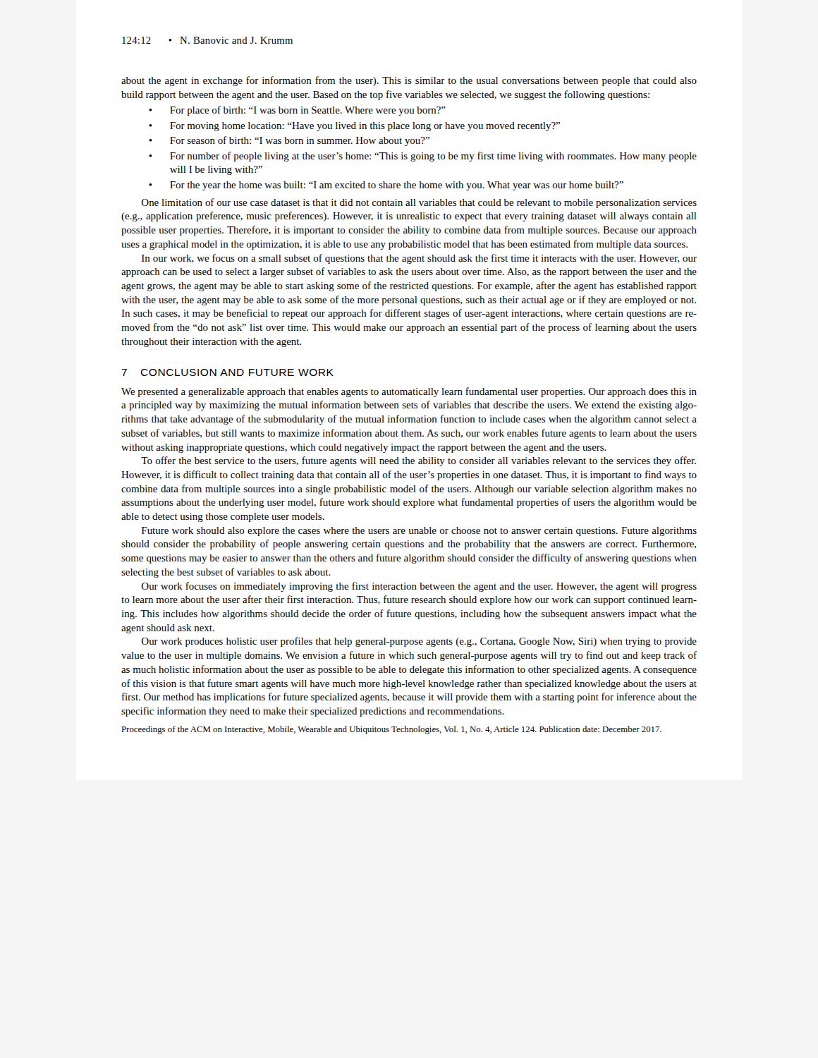124:12•N. Banovic and J. Krumm
about the agent in exchange for information from the user). This is similar to the usual conversations between people that could also build rapport between the agent and the user. Based on the top five variables we selected, we suggest the following questions:
For place of birth: “I was born in Seattle. Where were you born?”
For moving home location: “Have you lived in this place long or have you moved recently?”
For season of birth: “I was born in summer. How about you?”
For number of people living at the user’s home: “This is going to be my first time living with roommates. How many people will I be living with?”
For the year the home was built: “I am excited to share the home with you. What year was our home built?”
One limitation of our use case dataset is that it did not contain all variables that could be relevant to mobile personalization services (e.g., application preference, music preferences). However, it is unrealistic to expect that every training dataset will always contain all possible user properties. Therefore, it is important to consider the ability to combine data from multiple sources. Because our approach uses a graphical model in the optimization, it is able to use any probabilistic model that has been estimated from multiple data sources.
In our work, we focus on a small subset of questions that the agent should ask the first time it interacts with the user. However, our approach can be used to select a larger subset of variables to ask the users about over time. Also, as the rapport between the user and the agent grows, the agent may be able to start asking some of the restricted questions. For example, after the agent has established rapport with the user, the agent may be able to ask some of the more personal questions, such as their actual age or if they are employed or not. In such cases, it may be beneficial to repeat our approach for different stages of user-agent interactions, where certain questions are removed from the “do not ask” list over time. This would make our approach an essential part of the process of learning about the users throughout their interaction with the agent.
7 CONCLUSION AND FUTURE WORK
We presented a generalizable approach that enables agents to automatically learn fundamental user properties. Our approach does this in a principled way by maximizing the mutual information between sets of variables that describe the users. We extend the existing algorithms that take advantage of the submodularity of the mutual information function to include cases when the algorithm cannot select a subset of variables, but still wants to maximize information about them. As such, our work enables future agents to learn about the users without asking inappropriate questions, which could negatively impact the rapport between the agent and the users.
To offer the best service to the users, future agents will need the ability to consider all variables relevant to the services they offer. However, it is difficult to collect training data that contain all of the user’s properties in one dataset. Thus, it is important to find ways to combine data from multiple sources into a single probabilistic model of the users. Although our variable selection algorithm makes no assumptions about the underlying user model, future work should explore what fundamental properties of users the algorithm would be able to detect using those complete user models.
Future work should also explore the cases where the users are unable or choose not to answer certain questions. Future algorithms should consider the probability of people answering certain questions and the probability that the answers are correct. Furthermore, some questions may be easier to answer than the others and future algorithm should consider the difficulty of answering questions when selecting the best subset of variables to ask about.
Our work focuses on immediately improving the first interaction between the agent and the user. However, the agent will progress to learn more about the user after their first interaction. Thus, future research should explore how our work can support continued learning. This includes how algorithms should decide the order of future questions, including how the subsequent answers impact what the agent should ask next.
Our work produces holistic user profiles that help general-purpose agents (e.g., Cortana, Google Now, Siri) when trying to provide value to the user in multiple domains. We envision a future in which such general-purpose agents will try to find out and keep track of as much holistic information about the user as possible to be able to delegate this information to other specialized agents. A consequence of this vision is that future smart agents will have much more high-level knowledge rather than specialized knowledge about the users at first. Our method has implications for future specialized agents, because it will provide them with a starting point for inference about the specific information they need to make their specialized predictions and recommendations.
Proceedings of the ACM on Interactive, Mobile, Wearable and Ubiquitous Technologies, Vol. 1, No. 4, Article 124. Publication date: December 2017.